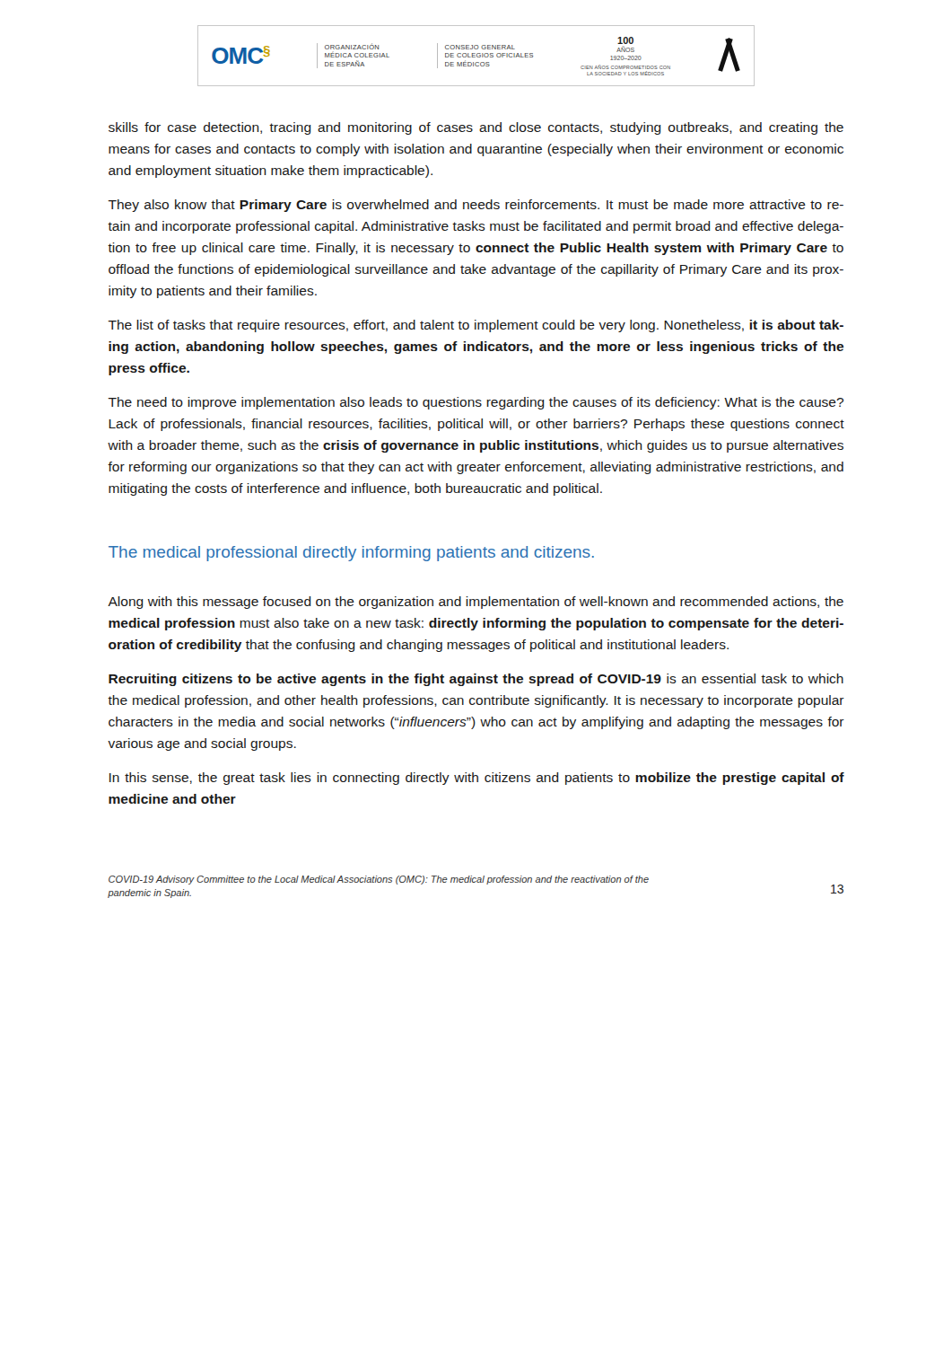OMC§
Organización
Médica Colegial
de España
Consejo General
de Colegios Oficiales
de Médicos
100 AÑOS 1920–2020 CIEN AÑOS COMPROMETIDOS CON
LA SOCIEDAD Y LOS MÉDICOS
skills for case detection, tracing and monitoring of cases and close contacts, studying outbreaks, and creating the means for cases and contacts to comply with isolation and quarantine (especially when their environment or economic and employment situation make them impracticable).
They also know that Primary Care is overwhelmed and needs reinforcements. It must be made more attractive to retain and incorporate professional capital. Administrative tasks must be facilitated and permit broad and effective delegation to free up clinical care time. Finally, it is necessary to connect the Public Health system with Primary Care to offload the functions of epidemiological surveillance and take advantage of the capillarity of Primary Care and its proximity to patients and their families.
The list of tasks that require resources, effort, and talent to implement could be very long. Nonetheless, it is about taking action, abandoning hollow speeches, games of indicators, and the more or less ingenious tricks of the press office.
The need to improve implementation also leads to questions regarding the causes of its deficiency: What is the cause? Lack of professionals, financial resources, facilities, political will, or other barriers? Perhaps these questions connect with a broader theme, such as the crisis of governance in public institutions, which guides us to pursue alternatives for reforming our organizations so that they can act with greater enforcement, alleviating administrative restrictions, and mitigating the costs of interference and influence, both bureaucratic and political.
The medical professional directly informing patients and citizens.
Along with this message focused on the organization and implementation of well-known and recommended actions, the medical profession must also take on a new task: directly informing the population to compensate for the deterioration of credibility that the confusing and changing messages of political and institutional leaders.
Recruiting citizens to be active agents in the fight against the spread of COVID-19 is an essential task to which the medical profession, and other health professions, can contribute significantly. It is necessary to incorporate popular characters in the media and social networks (“influencers”) who can act by amplifying and adapting the messages for various age and social groups.
In this sense, the great task lies in connecting directly with citizens and patients to mobilize the prestige capital of medicine and other
COVID-19 Advisory Committee to the Local Medical Associations (OMC): The medical profession and the reactivation of the pandemic in Spain.
13